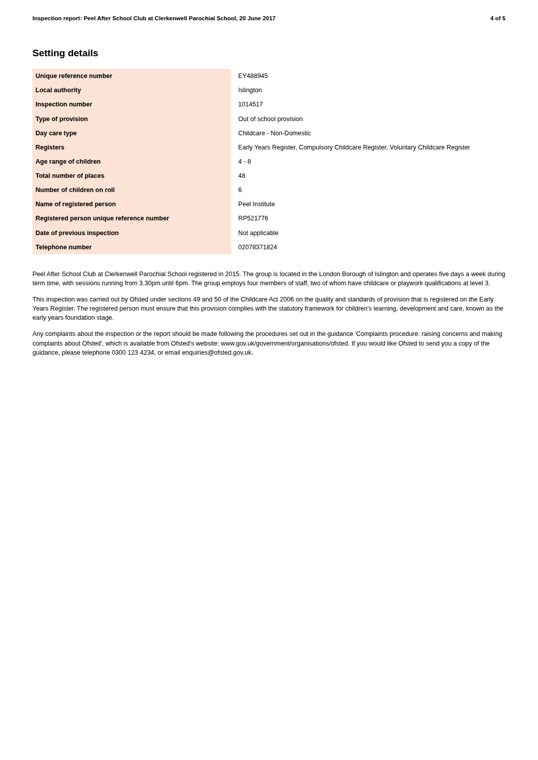Inspection report: Peel After School Club at Clerkenwell Parochial School, 20 June 2017
4 of 5
Setting details
| Unique reference number | EY488945 |
| Local authority | Islington |
| Inspection number | 1014517 |
| Type of provision | Out of school provision |
| Day care type | Childcare - Non-Domestic |
| Registers | Early Years Register, Compulsory Childcare Register, Voluntary Childcare Register |
| Age range of children | 4 - 8 |
| Total number of places | 48 |
| Number of children on roll | 6 |
| Name of registered person | Peel Institute |
| Registered person unique reference number | RP521776 |
| Date of previous inspection | Not applicable |
| Telephone number | 02078371824 |
Peel After School Club at Clerkenwell Parochial School registered in 2015. The group is located in the London Borough of Islington and operates five days a week during term time, with sessions running from 3.30pm until 6pm. The group employs four members of staff, two of whom have childcare or playwork qualifications at level 3.
This inspection was carried out by Ofsted under sections 49 and 50 of the Childcare Act 2006 on the quality and standards of provision that is registered on the Early Years Register. The registered person must ensure that this provision complies with the statutory framework for children's learning, development and care, known as the early years foundation stage.
Any complaints about the inspection or the report should be made following the procedures set out in the guidance 'Complaints procedure: raising concerns and making complaints about Ofsted', which is available from Ofsted's website: www.gov.uk/government/organisations/ofsted. If you would like Ofsted to send you a copy of the guidance, please telephone 0300 123 4234, or email enquiries@ofsted.gov.uk.